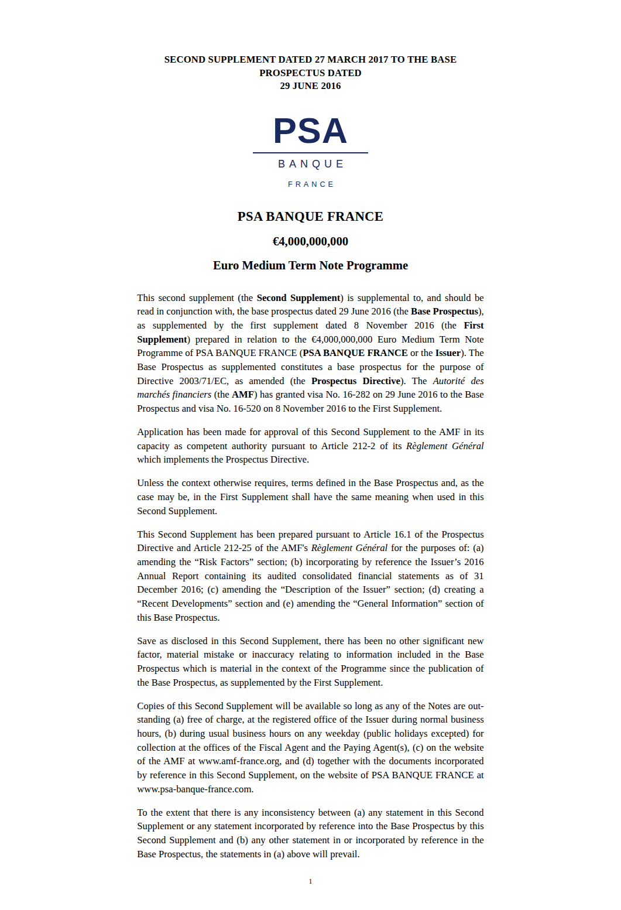Second Supplement dated 27 March 2017 to the Base Prospectus dated
29 June 2016
PSA
BANQUE
FRANCE
PSA BANQUE FRANCE
€4,000,000,000
Euro Medium Term Note Programme
This second supplement (the Second Supplement) is supplemental to, and should be read in conjunction with, the base prospectus dated 29 June 2016 (the Base Prospectus), as supplemented by the first supplement dated 8 November 2016 (the First Supplement) prepared in relation to the €4,000,000,000 Euro Medium Term Note Programme of PSA BANQUE FRANCE (PSA BANQUE FRANCE or the Issuer). The Base Prospectus as supplemented constitutes a base prospectus for the purpose of Directive 2003/71/EC, as amended (the Prospectus Directive). The Autorité des marchés financiers (the AMF) has granted visa No. 16-282 on 29 June 2016 to the Base Prospectus and visa No. 16-520 on 8 November 2016 to the First Supplement.
Application has been made for approval of this Second Supplement to the AMF in its capacity as competent authority pursuant to Article 212-2 of its Règlement Général which implements the Prospectus Directive.
Unless the context otherwise requires, terms defined in the Base Prospectus and, as the case may be, in the First Supplement shall have the same meaning when used in this Second Supplement.
This Second Supplement has been prepared pursuant to Article 16.1 of the Prospectus Directive and Article 212-25 of the AMF's Règlement Général for the purposes of: (a) amending the “Risk Factors” section; (b) incorporating by reference the Issuer’s 2016 Annual Report containing its audited consolidated financial statements as of 31 December 2016; (c) amending the “Description of the Issuer” section; (d) creating a “Recent Developments” section and (e) amending the “General Information” section of this Base Prospectus.
Save as disclosed in this Second Supplement, there has been no other significant new factor, material mistake or inaccuracy relating to information included in the Base Prospectus which is material in the context of the Programme since the publication of the Base Prospectus, as supplemented by the First Supplement.
Copies of this Second Supplement will be available so long as any of the Notes are outstanding (a) free of charge, at the registered office of the Issuer during normal business hours, (b) during usual business hours on any weekday (public holidays excepted) for collection at the offices of the Fiscal Agent and the Paying Agent(s), (c) on the website of the AMF at www.amf-france.org, and (d) together with the documents incorporated by reference in this Second Supplement, on the website of PSA BANQUE FRANCE at www.psa-banque-france.com.
To the extent that there is any inconsistency between (a) any statement in this Second Supplement or any statement incorporated by reference into the Base Prospectus by this Second Supplement and (b) any other statement in or incorporated by reference in the Base Prospectus, the statements in (a) above will prevail.
1